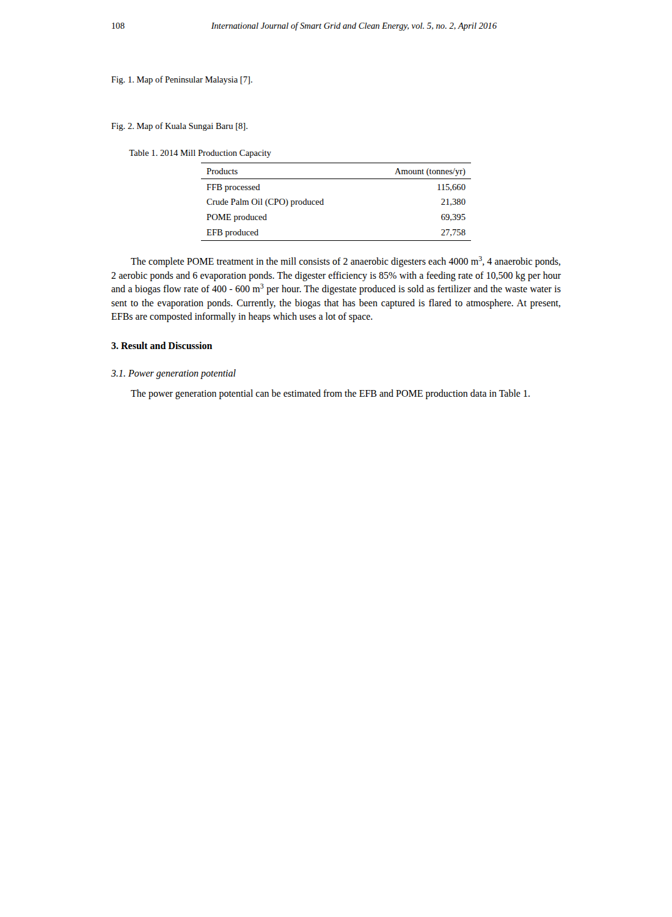108 International Journal of Smart Grid and Clean Energy, vol. 5, no. 2, April 2016
Fig. 1. Map of Peninsular Malaysia [7].
Fig. 2. Map of Kuala Sungai Baru [8].
Table 1. 2014 Mill Production Capacity
| Products | Amount (tonnes/yr) |
| --- | --- |
| FFB processed | 115,660 |
| Crude Palm Oil (CPO) produced | 21,380 |
| POME produced | 69,395 |
| EFB produced | 27,758 |
The complete POME treatment in the mill consists of 2 anaerobic digesters each 4000 m3, 4 anaerobic ponds, 2 aerobic ponds and 6 evaporation ponds. The digester efficiency is 85% with a feeding rate of 10,500 kg per hour and a biogas flow rate of 400 - 600 m3 per hour. The digestate produced is sold as fertilizer and the waste water is sent to the evaporation ponds. Currently, the biogas that has been captured is flared to atmosphere. At present, EFBs are composted informally in heaps which uses a lot of space.
3. Result and Discussion
3.1. Power generation potential
The power generation potential can be estimated from the EFB and POME production data in Table 1.